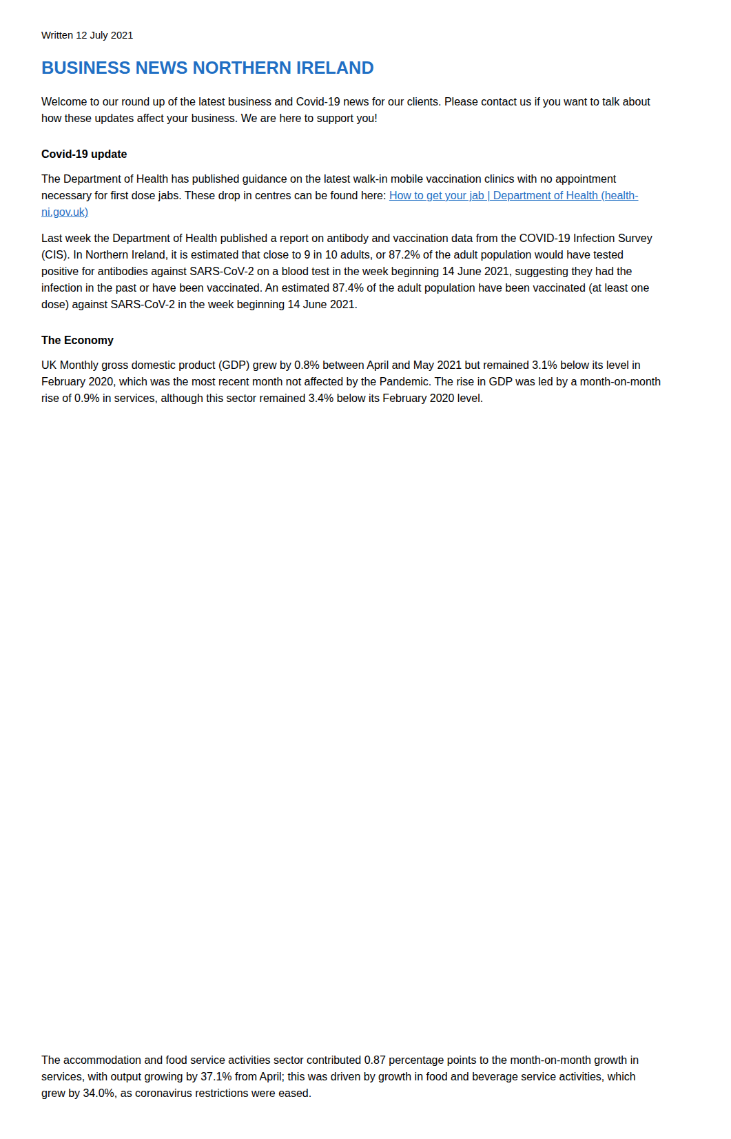Written 12 July 2021
BUSINESS NEWS NORTHERN IRELAND
Welcome to our round up of the latest business and Covid-19 news for our clients. Please contact us if you want to talk about how these updates affect your business. We are here to support you!
Covid-19 update
The Department of Health has published guidance on the latest walk-in mobile vaccination clinics with no appointment necessary for first dose jabs. These drop in centres can be found here: How to get your jab | Department of Health (health-ni.gov.uk)
Last week the Department of Health published a report on antibody and vaccination data from the COVID-19 Infection Survey (CIS). In Northern Ireland, it is estimated that close to 9 in 10 adults, or 87.2% of the adult population would have tested positive for antibodies against SARS-CoV-2 on a blood test in the week beginning 14 June 2021, suggesting they had the infection in the past or have been vaccinated. An estimated 87.4% of the adult population have been vaccinated (at least one dose) against SARS-CoV-2 in the week beginning 14 June 2021.
The Economy
UK Monthly gross domestic product (GDP) grew by 0.8% between April and May 2021 but remained 3.1% below its level in February 2020, which was the most recent month not affected by the Pandemic. The rise in GDP was led by a month-on-month rise of 0.9% in services, although this sector remained 3.4% below its February 2020 level.
The accommodation and food service activities sector contributed 0.87 percentage points to the month-on-month growth in services, with output growing by 37.1% from April; this was driven by growth in food and beverage service activities, which grew by 34.0%, as coronavirus restrictions were eased.